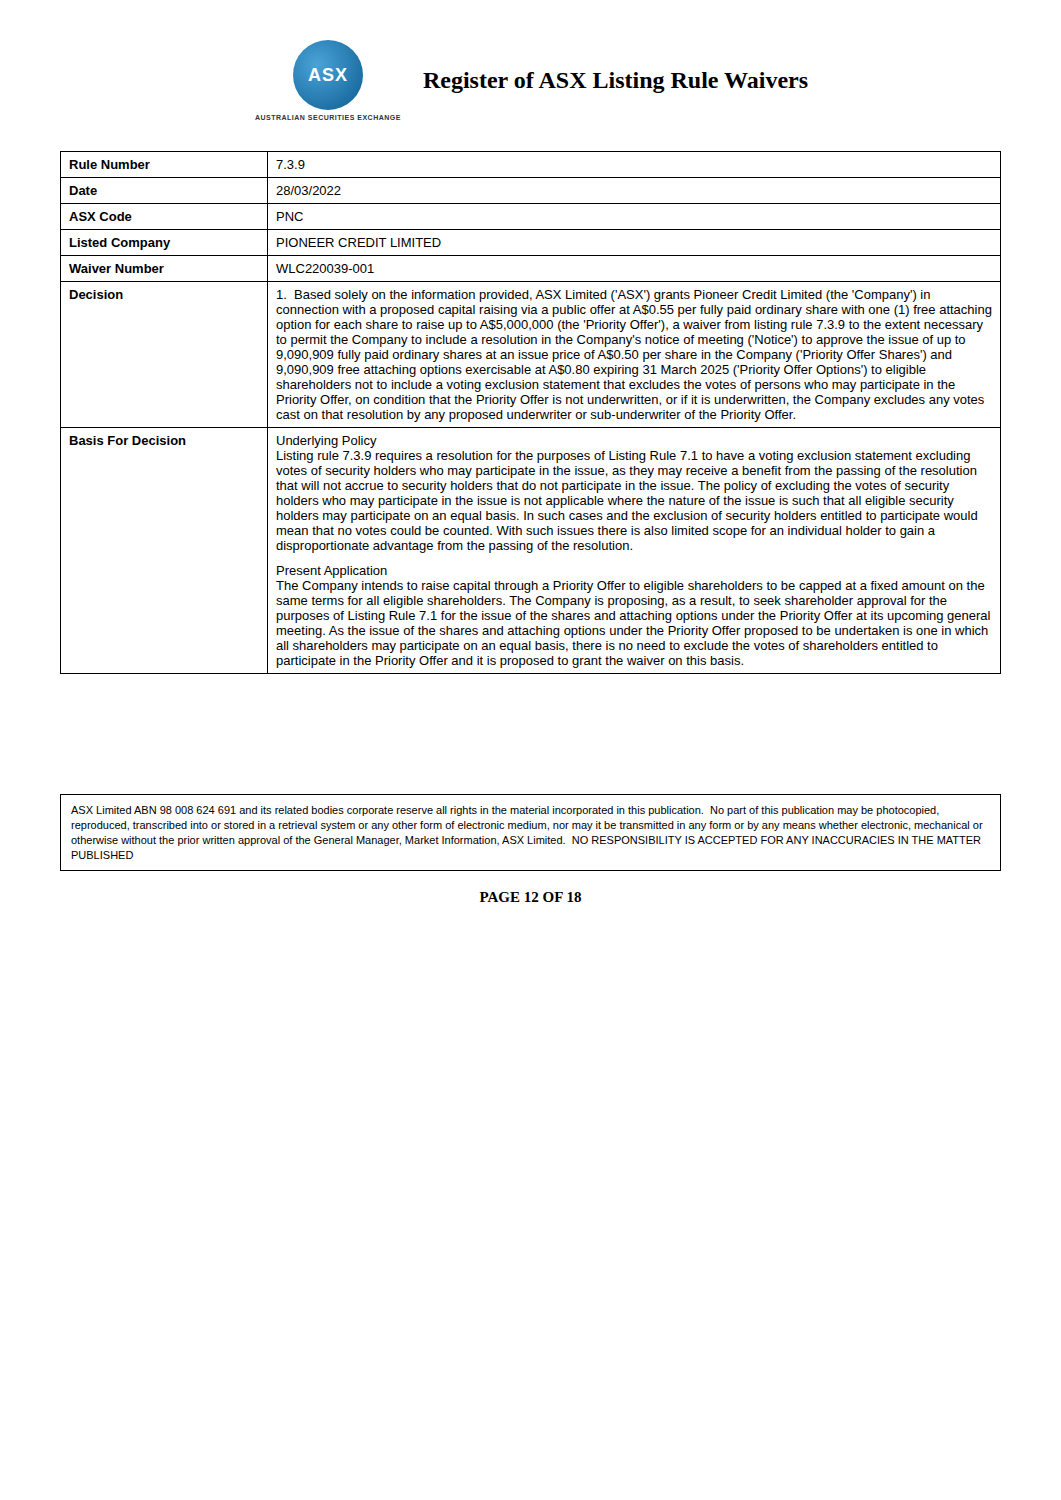AUSTRALIAN SECURITIES EXCHANGE
Register of ASX Listing Rule Waivers
| Rule Number | 7.3.9 |
| Date | 28/03/2022 |
| ASX Code | PNC |
| Listed Company | PIONEER CREDIT LIMITED |
| Waiver Number | WLC220039-001 |
| Decision | 1. Based solely on the information provided, ASX Limited ('ASX') grants Pioneer Credit Limited (the 'Company') in connection with a proposed capital raising via a public offer at A$0.55 per fully paid ordinary share with one (1) free attaching option for each share to raise up to A$5,000,000 (the 'Priority Offer'), a waiver from listing rule 7.3.9 to the extent necessary to permit the Company to include a resolution in the Company's notice of meeting ('Notice') to approve the issue of up to 9,090,909 fully paid ordinary shares at an issue price of A$0.50 per share in the Company ('Priority Offer Shares') and 9,090,909 free attaching options exercisable at A$0.80 expiring 31 March 2025 ('Priority Offer Options') to eligible shareholders not to include a voting exclusion statement that excludes the votes of persons who may participate in the Priority Offer, on condition that the Priority Offer is not underwritten, or if it is underwritten, the Company excludes any votes cast on that resolution by any proposed underwriter or sub-underwriter of the Priority Offer. |
| Basis For Decision | Underlying Policy Listing rule 7.3.9 requires a resolution for the purposes of Listing Rule 7.1 to have a voting exclusion statement excluding votes of security holders who may participate in the issue, as they may receive a benefit from the passing of the resolution that will not accrue to security holders that do not participate in the issue. The policy of excluding the votes of security holders who may participate in the issue is not applicable where the nature of the issue is such that all eligible security holders may participate on an equal basis. In such cases and the exclusion of security holders entitled to participate would mean that no votes could be counted. With such issues there is also limited scope for an individual holder to gain a disproportionate advantage from the passing of the resolution. Present Application The Company intends to raise capital through a Priority Offer to eligible shareholders to be capped at a fixed amount on the same terms for all eligible shareholders. The Company is proposing, as a result, to seek shareholder approval for the purposes of Listing Rule 7.1 for the issue of the shares and attaching options under the Priority Offer at its upcoming general meeting. As the issue of the shares and attaching options under the Priority Offer proposed to be undertaken is one in which all shareholders may participate on an equal basis, there is no need to exclude the votes of shareholders entitled to participate in the Priority Offer and it is proposed to grant the waiver on this basis. |
ASX Limited ABN 98 008 624 691 and its related bodies corporate reserve all rights in the material incorporated in this publication. No part of this publication may be photocopied, reproduced, transcribed into or stored in a retrieval system or any other form of electronic medium, nor may it be transmitted in any form or by any means whether electronic, mechanical or otherwise without the prior written approval of the General Manager, Market Information, ASX Limited. NO RESPONSIBILITY IS ACCEPTED FOR ANY INACCURACIES IN THE MATTER PUBLISHED
PAGE 12 OF 18